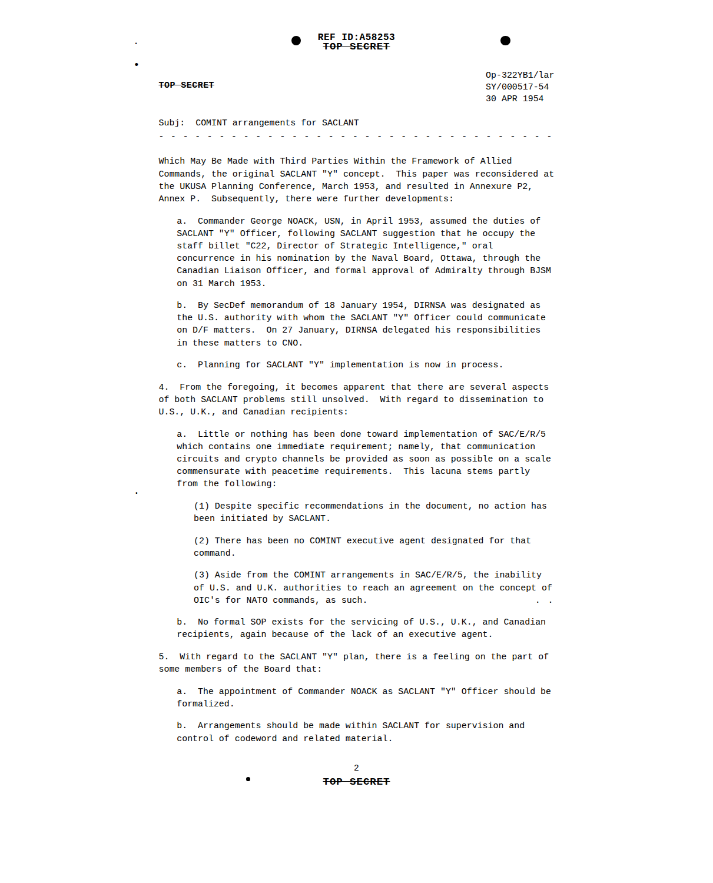.
•
.
REF ID:A58253 TOP SECRET
TOP SECRET
Op-322YB1/lar SY/000517-54 30 APR 1954
Subj: COMINT arrangements for SACLANT
- - - - - - - - - - - - - - - - - - - - - - - - - - - - - - - - - - - - - - - -
Which May Be Made with Third Parties Within the Framework of Allied Commands, the original SACLANT "Y" concept. This paper was reconsidered at the UKUSA Planning Conference, March 1953, and resulted in Annexure P2, Annex P. Subsequently, there were further developments:
a. Commander George NOACK, USN, in April 1953, assumed the duties of SACLANT "Y" Officer, following SACLANT suggestion that he occupy the staff billet "C22, Director of Strategic Intelligence," oral concurrence in his nomination by the Naval Board, Ottawa, through the Canadian Liaison Officer, and formal approval of Admiralty through BJSM on 31 March 1953.
b. By SecDef memorandum of 18 January 1954, DIRNSA was designated as the U.S. authority with whom the SACLANT "Y" Officer could communicate on D/F matters. On 27 January, DIRNSA delegated his responsibilities in these matters to CNO.
c. Planning for SACLANT "Y" implementation is now in process.
4. From the foregoing, it becomes apparent that there are several aspects of both SACLANT problems still unsolved. With regard to dissemination to U.S., U.K., and Canadian recipients:
a. Little or nothing has been done toward implementation of SAC/E/R/5 which contains one immediate requirement; namely, that communication circuits and crypto channels be provided as soon as possible on a scale commensurate with peacetime requirements. This lacuna stems partly from the following:
(1) Despite specific recommendations in the document, no action has been initiated by SACLANT.
(2) There has been no COMINT executive agent designated for that command.
(3) Aside from the COMINT arrangements in SAC/E/R/5, the inability of U.S. and U.K. authorities to reach an agreement on the concept of OIC's for NATO commands, as such.. .
b. No formal SOP exists for the servicing of U.S., U.K., and Canadian recipients, again because of the lack of an executive agent.
5. With regard to the SACLANT "Y" plan, there is a feeling on the part of some members of the Board that:
a. The appointment of Commander NOACK as SACLANT "Y" Officer should be formalized.
b. Arrangements should be made within SACLANT for supervision and control of codeword and related material.
2
TOP SECRET